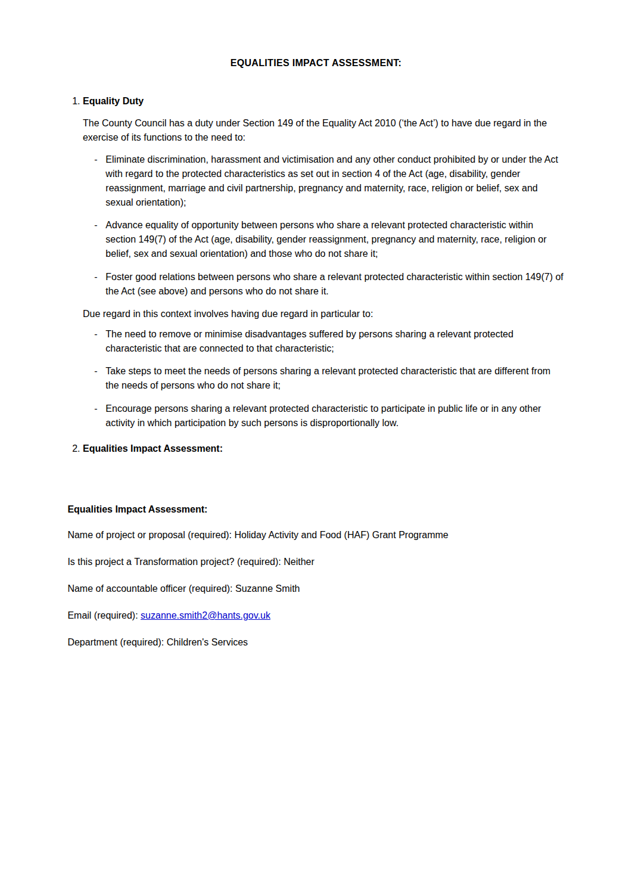EQUALITIES IMPACT ASSESSMENT:
Equality Duty
The County Council has a duty under Section 149 of the Equality Act 2010 (‘the Act’) to have due regard in the exercise of its functions to the need to:
Eliminate discrimination, harassment and victimisation and any other conduct prohibited by or under the Act with regard to the protected characteristics as set out in section 4 of the Act (age, disability, gender reassignment, marriage and civil partnership, pregnancy and maternity, race, religion or belief, sex and sexual orientation);
Advance equality of opportunity between persons who share a relevant protected characteristic within section 149(7) of the Act (age, disability, gender reassignment, pregnancy and maternity, race, religion or belief, sex and sexual orientation) and those who do not share it;
Foster good relations between persons who share a relevant protected characteristic within section 149(7) of the Act (see above) and persons who do not share it.
Due regard in this context involves having due regard in particular to:
The need to remove or minimise disadvantages suffered by persons sharing a relevant protected characteristic that are connected to that characteristic;
Take steps to meet the needs of persons sharing a relevant protected characteristic that are different from the needs of persons who do not share it;
Encourage persons sharing a relevant protected characteristic to participate in public life or in any other activity in which participation by such persons is disproportionally low.
Equalities Impact Assessment:
Equalities Impact Assessment:
Name of project or proposal (required): Holiday Activity and Food (HAF) Grant Programme
Is this project a Transformation project? (required): Neither
Name of accountable officer (required): Suzanne Smith
Email (required): suzanne.smith2@hants.gov.uk
Department (required): Children's Services